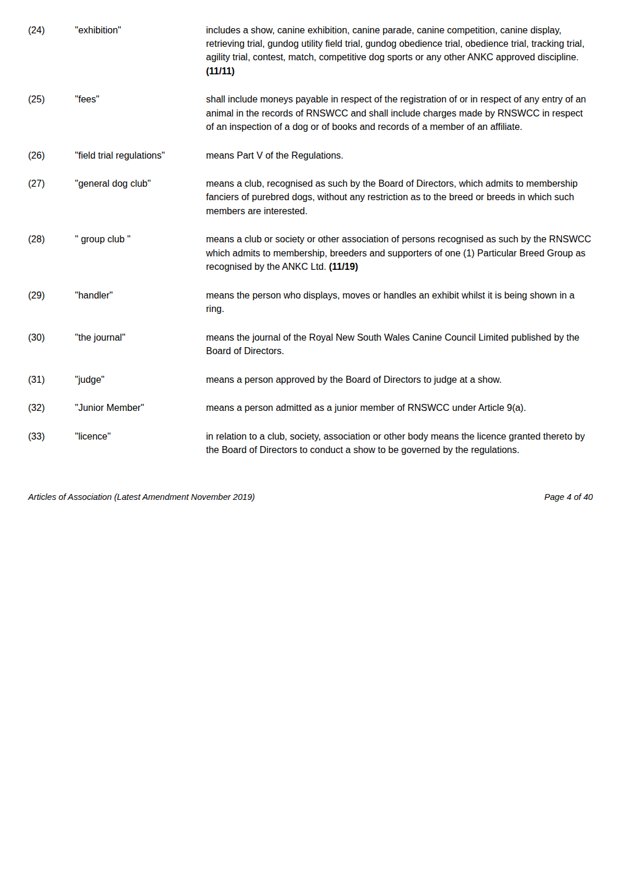(24)
"exhibition"
includes a show, canine exhibition, canine parade, canine competition, canine display, retrieving trial, gundog utility field trial, gundog obedience trial, obedience trial, tracking trial, agility trial, contest, match, competitive dog sports or any other ANKC approved discipline. (11/11)
(25)
"fees"
shall include moneys payable in respect of the registration of or in respect of any entry of an animal in the records of RNSWCC and shall include charges made by RNSWCC in respect of an inspection of a dog or of books and records of a member of an affiliate.
(26)
"field trial regulations"
means Part V of the Regulations.
(27)
"general dog club"
means a club, recognised as such by the Board of Directors, which admits to membership fanciers of purebred dogs, without any restriction as to the breed or breeds in which such members are interested.
(28)
" group club "
means a club or society or other association of persons recognised as such by the RNSWCC which admits to membership, breeders and supporters of one (1) Particular Breed Group as recognised by the ANKC Ltd. (11/19)
(29)
"handler"
means the person who displays, moves or handles an exhibit whilst it is being shown in a ring.
(30)
"the journal"
means the journal of the Royal New South Wales Canine Council Limited published by the Board of Directors.
(31)
"judge"
means a person approved by the Board of Directors to judge at a show.
(32)
"Junior Member"
means a person admitted as a junior member of RNSWCC under Article 9(a).
(33)
"licence"
in relation to a club, society, association or other body means the licence granted thereto by the Board of Directors to conduct a show to be governed by the regulations.
Articles of Association (Latest Amendment November 2019) Page 4 of 40